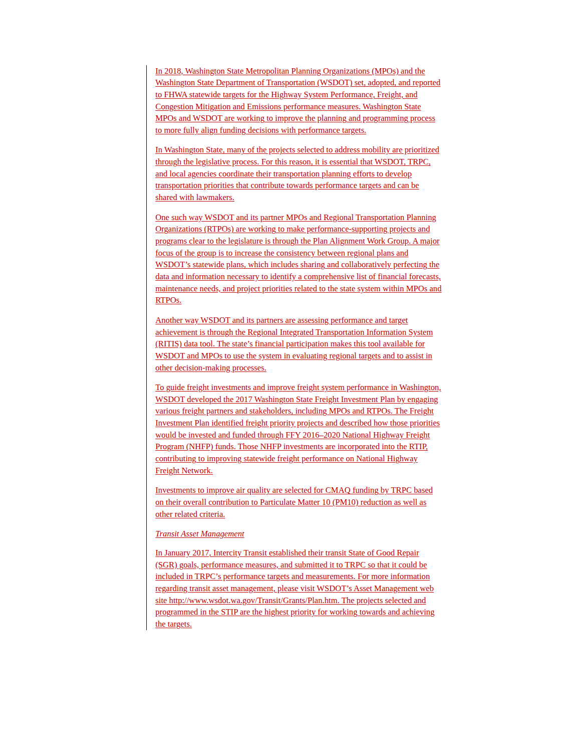In 2018, Washington State Metropolitan Planning Organizations (MPOs) and the Washington State Department of Transportation (WSDOT) set, adopted, and reported to FHWA statewide targets for the Highway System Performance, Freight, and Congestion Mitigation and Emissions performance measures. Washington State MPOs and WSDOT are working to improve the planning and programming process to more fully align funding decisions with performance targets.
In Washington State, many of the projects selected to address mobility are prioritized through the legislative process. For this reason, it is essential that WSDOT, TRPC, and local agencies coordinate their transportation planning efforts to develop transportation priorities that contribute towards performance targets and can be shared with lawmakers.
One such way WSDOT and its partner MPOs and Regional Transportation Planning Organizations (RTPOs) are working to make performance-supporting projects and programs clear to the legislature is through the Plan Alignment Work Group. A major focus of the group is to increase the consistency between regional plans and WSDOT’s statewide plans, which includes sharing and collaboratively perfecting the data and information necessary to identify a comprehensive list of financial forecasts, maintenance needs, and project priorities related to the state system within MPOs and RTPOs.
Another way WSDOT and its partners are assessing performance and target achievement is through the Regional Integrated Transportation Information System (RITIS) data tool. The state’s financial participation makes this tool available for WSDOT and MPOs to use the system in evaluating regional targets and to assist in other decision-making processes.
To guide freight investments and improve freight system performance in Washington, WSDOT developed the 2017 Washington State Freight Investment Plan by engaging various freight partners and stakeholders, including MPOs and RTPOs. The Freight Investment Plan identified freight priority projects and described how those priorities would be invested and funded through FFY 2016–2020 National Highway Freight Program (NHFP) funds. Those NHFP investments are incorporated into the RTIP, contributing to improving statewide freight performance on National Highway Freight Network.
Investments to improve air quality are selected for CMAQ funding by TRPC based on their overall contribution to Particulate Matter 10 (PM10) reduction as well as other related criteria.
Transit Asset Management
In January 2017, Intercity Transit established their transit State of Good Repair (SGR) goals, performance measures, and submitted it to TRPC so that it could be included in TRPC’s performance targets and measurements. For more information regarding transit asset management, please visit WSDOT’s Asset Management web site http://www.wsdot.wa.gov/Transit/Grants/Plan.htm. The projects selected and programmed in the STIP are the highest priority for working towards and achieving the targets.